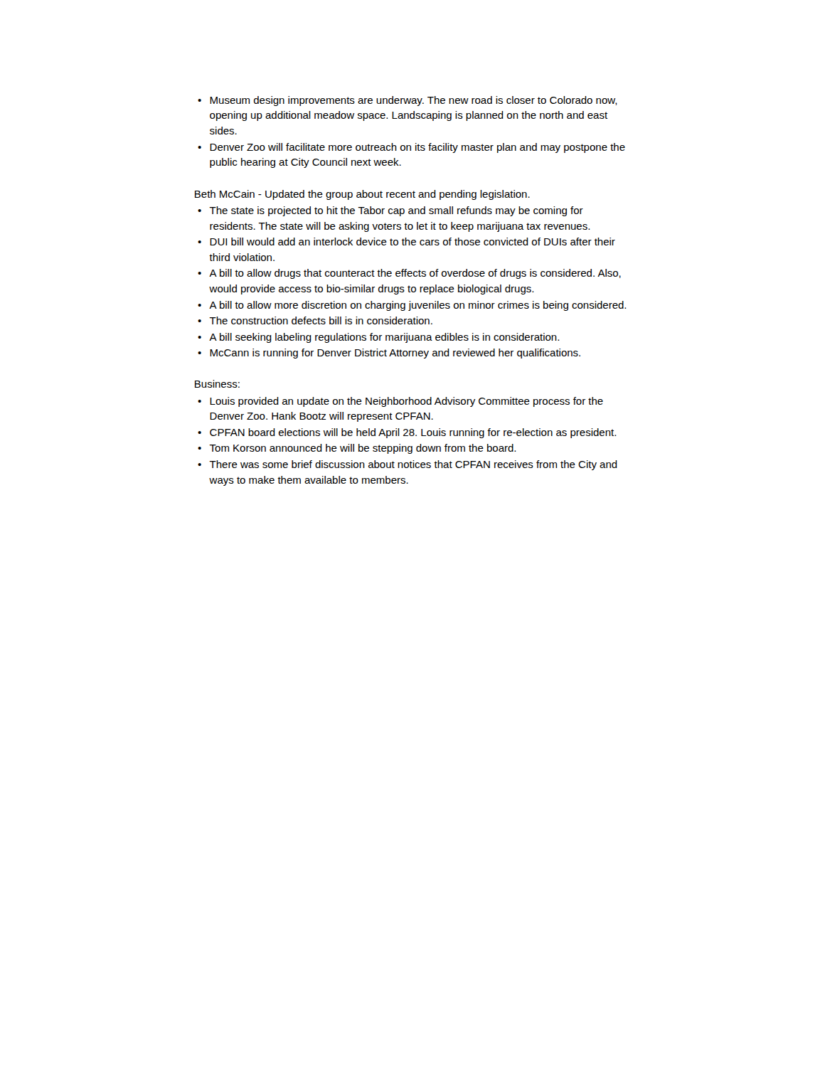Museum design improvements are underway. The new road is closer to Colorado now, opening up additional meadow space. Landscaping is planned on the north and east sides.
Denver Zoo will facilitate more outreach on its facility master plan and may postpone the public hearing at City Council next week.
Beth McCain - Updated the group about recent and pending legislation.
The state is projected to hit the Tabor cap and small refunds may be coming for residents. The state will be asking voters to let it to keep marijuana tax revenues.
DUI bill would add an interlock device to the cars of those convicted of DUIs after their third violation.
A bill to allow drugs that counteract the effects of overdose of drugs is considered. Also, would provide access to bio-similar drugs to replace biological drugs.
A bill to allow more discretion on charging juveniles on minor crimes is being considered.
The construction defects bill is in consideration.
A bill seeking labeling regulations for marijuana edibles is in consideration.
McCann is running for Denver District Attorney and reviewed her qualifications.
Business:
Louis provided an update on the Neighborhood Advisory Committee process for the Denver Zoo. Hank Bootz will represent CPFAN.
CPFAN board elections will be held April 28. Louis running for re-election as president.
Tom Korson announced he will be stepping down from the board.
There was some brief discussion about notices that CPFAN receives from the City and ways to make them available to members.